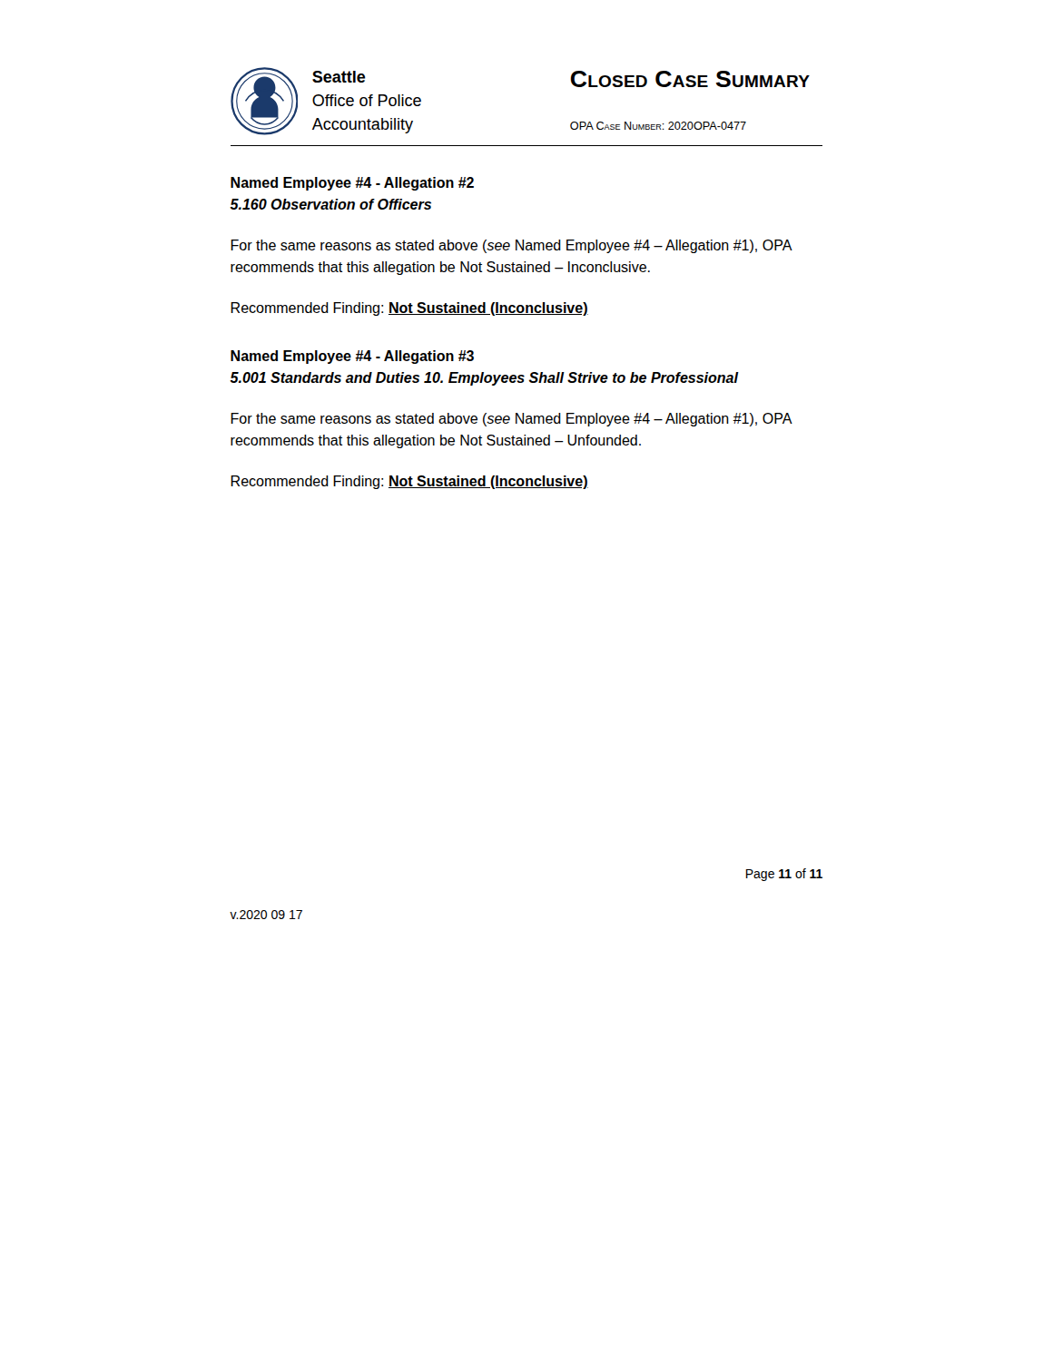Seattle
Office of Police
Accountability
Closed Case Summary
OPA Case Number: 2020OPA-0477
Named Employee #4 - Allegation #2
5.160 Observation of Officers
For the same reasons as stated above (see Named Employee #4 – Allegation #1), OPA recommends that this allegation be Not Sustained – Inconclusive.
Recommended Finding: Not Sustained (Inconclusive)
Named Employee #4 - Allegation #3
5.001 Standards and Duties 10. Employees Shall Strive to be Professional
For the same reasons as stated above (see Named Employee #4 – Allegation #1), OPA recommends that this allegation be Not Sustained – Unfounded.
Recommended Finding: Not Sustained (Inconclusive)
Page 11 of 11
v.2020 09 17